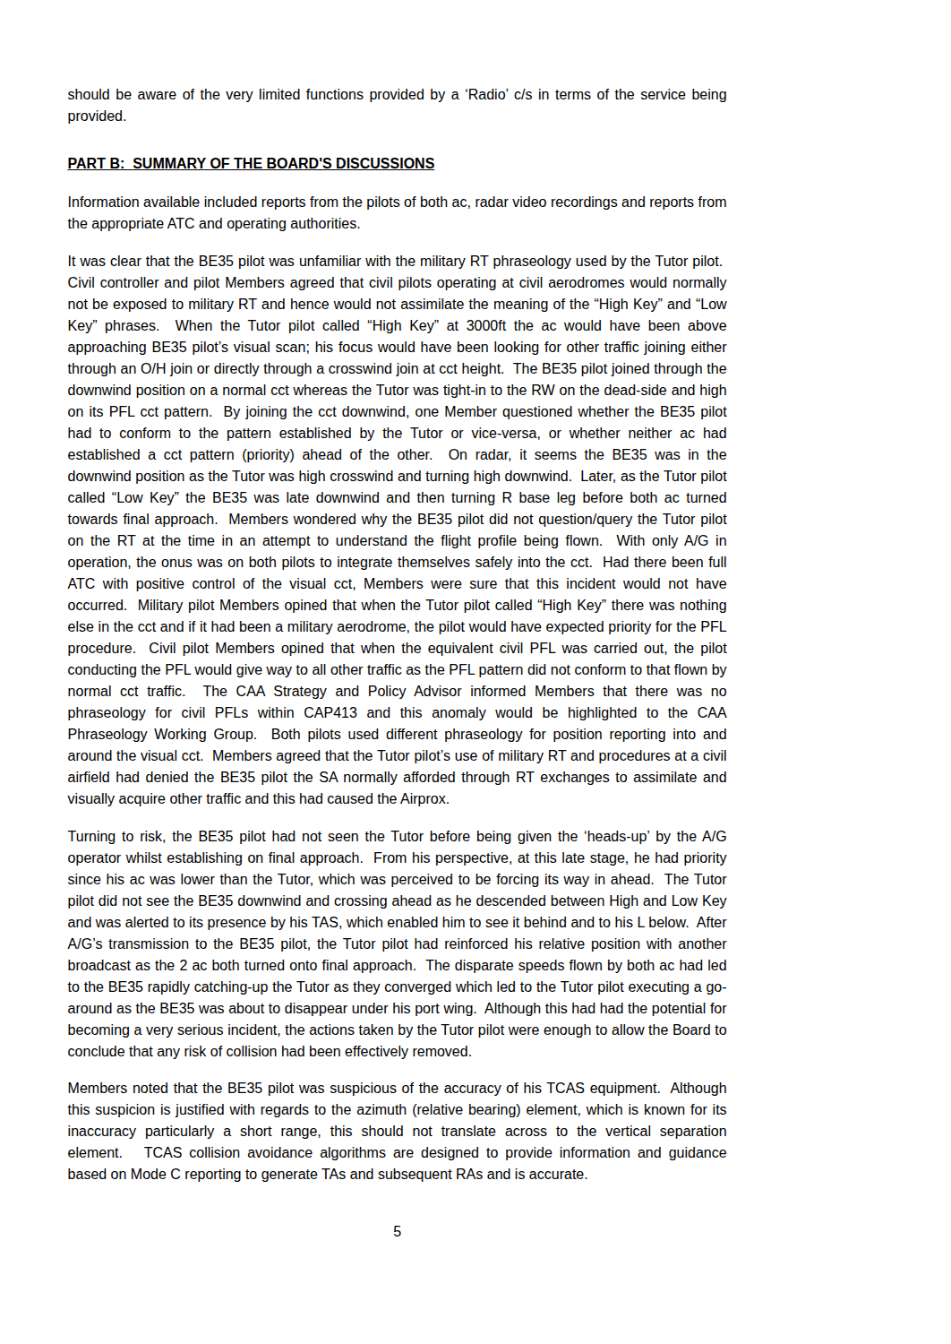should be aware of the very limited functions provided by a ‘Radio’ c/s in terms of the service being provided.
PART B: SUMMARY OF THE BOARD'S DISCUSSIONS
Information available included reports from the pilots of both ac, radar video recordings and reports from the appropriate ATC and operating authorities.
It was clear that the BE35 pilot was unfamiliar with the military RT phraseology used by the Tutor pilot. Civil controller and pilot Members agreed that civil pilots operating at civil aerodromes would normally not be exposed to military RT and hence would not assimilate the meaning of the “High Key” and “Low Key” phrases. When the Tutor pilot called “High Key” at 3000ft the ac would have been above approaching BE35 pilot’s visual scan; his focus would have been looking for other traffic joining either through an O/H join or directly through a crosswind join at cct height. The BE35 pilot joined through the downwind position on a normal cct whereas the Tutor was tight-in to the RW on the dead-side and high on its PFL cct pattern. By joining the cct downwind, one Member questioned whether the BE35 pilot had to conform to the pattern established by the Tutor or vice-versa, or whether neither ac had established a cct pattern (priority) ahead of the other. On radar, it seems the BE35 was in the downwind position as the Tutor was high crosswind and turning high downwind. Later, as the Tutor pilot called “Low Key” the BE35 was late downwind and then turning R base leg before both ac turned towards final approach. Members wondered why the BE35 pilot did not question/query the Tutor pilot on the RT at the time in an attempt to understand the flight profile being flown. With only A/G in operation, the onus was on both pilots to integrate themselves safely into the cct. Had there been full ATC with positive control of the visual cct, Members were sure that this incident would not have occurred. Military pilot Members opined that when the Tutor pilot called “High Key” there was nothing else in the cct and if it had been a military aerodrome, the pilot would have expected priority for the PFL procedure. Civil pilot Members opined that when the equivalent civil PFL was carried out, the pilot conducting the PFL would give way to all other traffic as the PFL pattern did not conform to that flown by normal cct traffic. The CAA Strategy and Policy Advisor informed Members that there was no phraseology for civil PFLs within CAP413 and this anomaly would be highlighted to the CAA Phraseology Working Group. Both pilots used different phraseology for position reporting into and around the visual cct. Members agreed that the Tutor pilot’s use of military RT and procedures at a civil airfield had denied the BE35 pilot the SA normally afforded through RT exchanges to assimilate and visually acquire other traffic and this had caused the Airprox.
Turning to risk, the BE35 pilot had not seen the Tutor before being given the ‘heads-up’ by the A/G operator whilst establishing on final approach. From his perspective, at this late stage, he had priority since his ac was lower than the Tutor, which was perceived to be forcing its way in ahead. The Tutor pilot did not see the BE35 downwind and crossing ahead as he descended between High and Low Key and was alerted to its presence by his TAS, which enabled him to see it behind and to his L below. After A/G’s transmission to the BE35 pilot, the Tutor pilot had reinforced his relative position with another broadcast as the 2 ac both turned onto final approach. The disparate speeds flown by both ac had led to the BE35 rapidly catching-up the Tutor as they converged which led to the Tutor pilot executing a go-around as the BE35 was about to disappear under his port wing. Although this had had the potential for becoming a very serious incident, the actions taken by the Tutor pilot were enough to allow the Board to conclude that any risk of collision had been effectively removed.
Members noted that the BE35 pilot was suspicious of the accuracy of his TCAS equipment. Although this suspicion is justified with regards to the azimuth (relative bearing) element, which is known for its inaccuracy particularly a short range, this should not translate across to the vertical separation element. TCAS collision avoidance algorithms are designed to provide information and guidance based on Mode C reporting to generate TAs and subsequent RAs and is accurate.
5